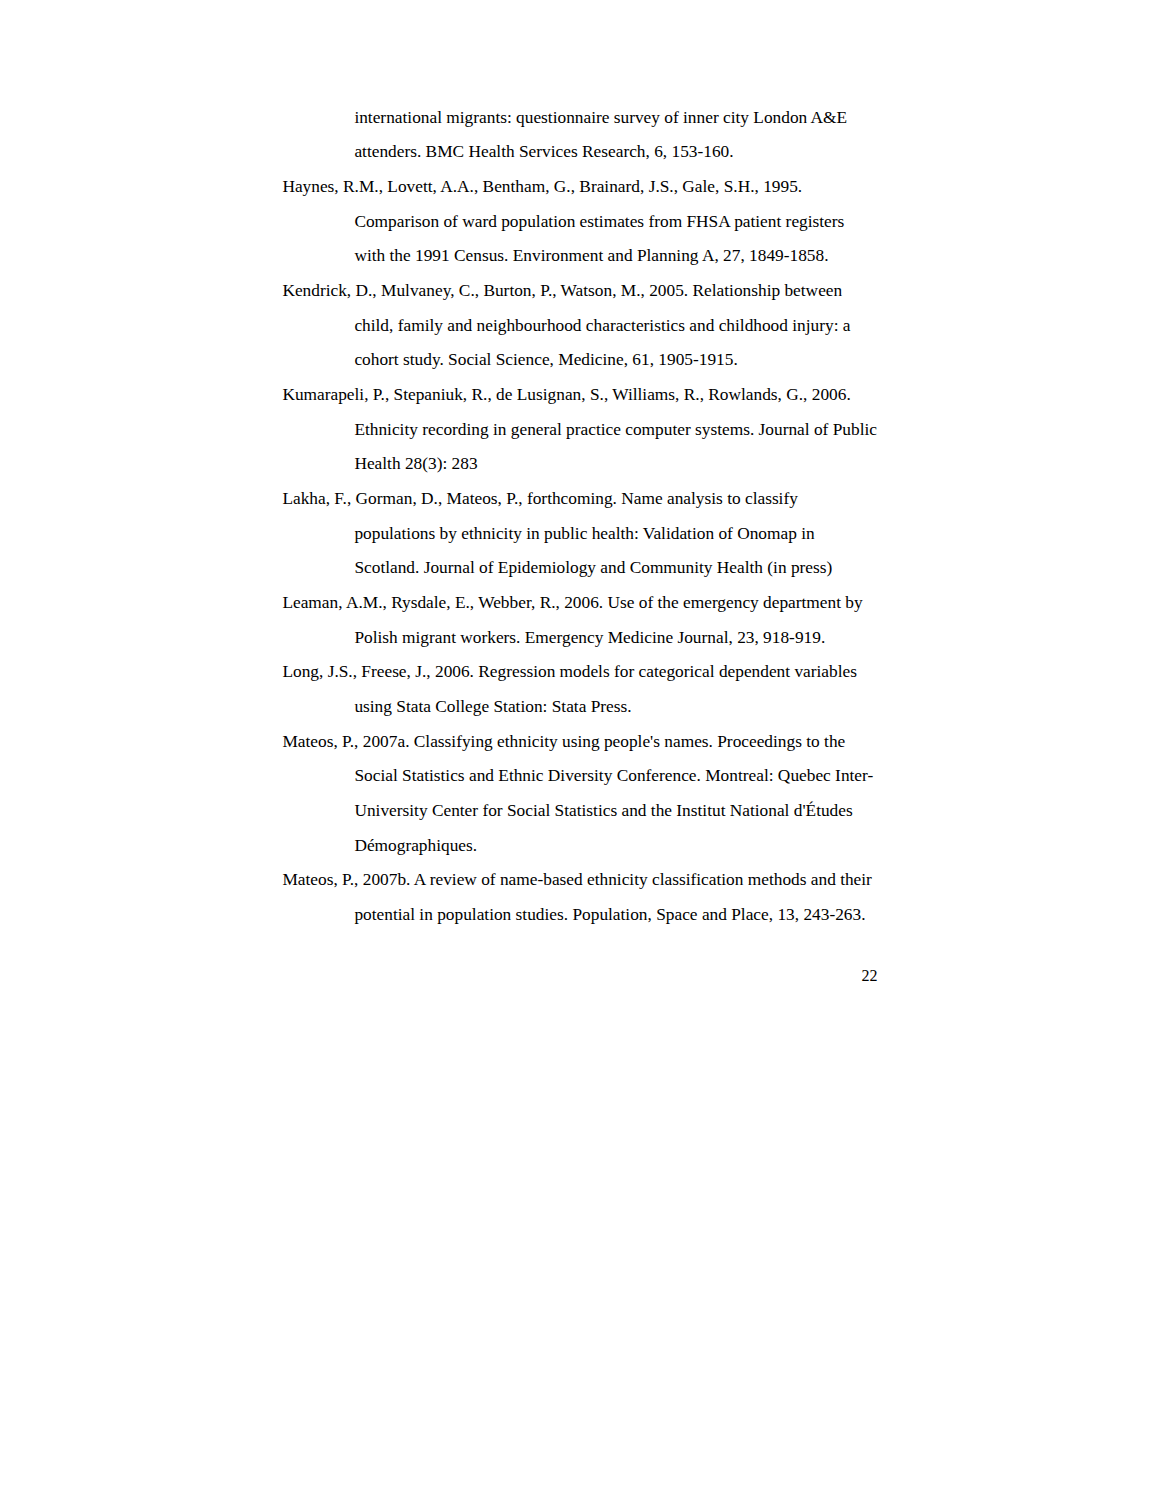international migrants: questionnaire survey of inner city London A&E attenders. BMC Health Services Research, 6, 153-160.
Haynes, R.M., Lovett, A.A., Bentham, G., Brainard, J.S., Gale, S.H., 1995. Comparison of ward population estimates from FHSA patient registers with the 1991 Census. Environment and Planning A, 27, 1849-1858.
Kendrick, D., Mulvaney, C., Burton, P., Watson, M., 2005. Relationship between child, family and neighbourhood characteristics and childhood injury: a cohort study. Social Science, Medicine, 61, 1905-1915.
Kumarapeli, P., Stepaniuk, R., de Lusignan, S., Williams, R., Rowlands, G., 2006. Ethnicity recording in general practice computer systems. Journal of Public Health 28(3): 283
Lakha, F., Gorman, D., Mateos, P., forthcoming. Name analysis to classify populations by ethnicity in public health: Validation of Onomap in Scotland. Journal of Epidemiology and Community Health (in press)
Leaman, A.M., Rysdale, E., Webber, R., 2006. Use of the emergency department by Polish migrant workers. Emergency Medicine Journal, 23, 918-919.
Long, J.S., Freese, J., 2006. Regression models for categorical dependent variables using Stata College Station: Stata Press.
Mateos, P., 2007a. Classifying ethnicity using people's names. Proceedings to the Social Statistics and Ethnic Diversity Conference. Montreal: Quebec Inter-University Center for Social Statistics and the Institut National d'Études Démographiques.
Mateos, P., 2007b. A review of name-based ethnicity classification methods and their potential in population studies. Population, Space and Place, 13, 243-263.
22